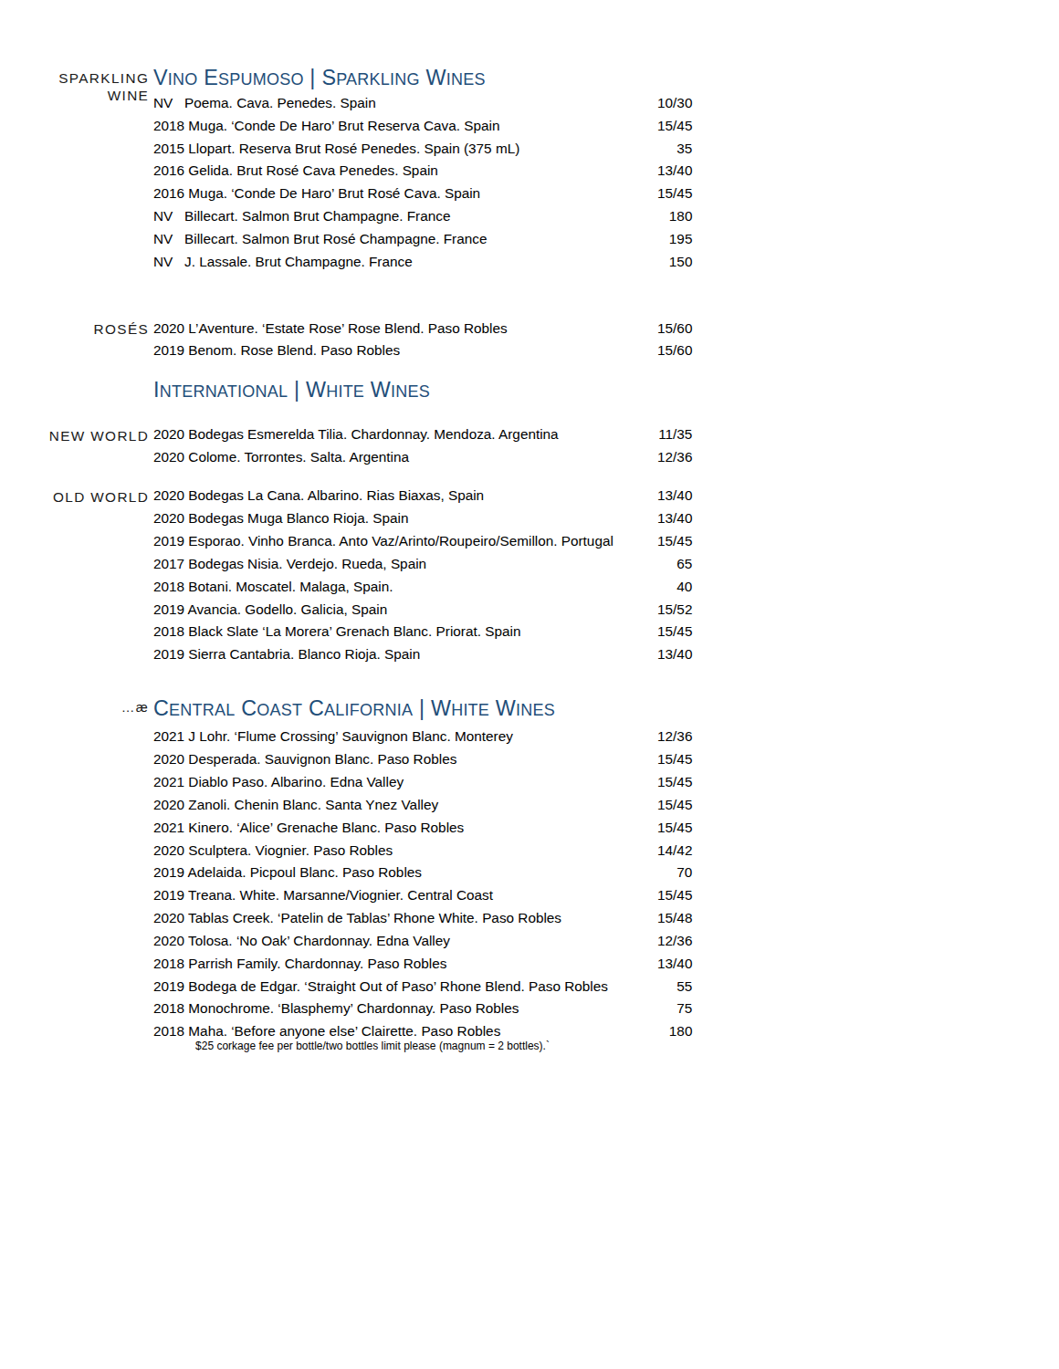SPARKLING
WINE
VINO ESPUMOSO | SPARKLING WINES
NV Poema. Cava. Penedes. Spain 10/30
2018 Muga. ‘Conde De Haro’ Brut Reserva Cava. Spain 15/45
2015 Llopart. Reserva Brut Rosé Penedes. Spain (375 mL) 35
2016 Gelida. Brut Rosé Cava Penedes. Spain 13/40
2016 Muga. ‘Conde De Haro’ Brut Rosé Cava. Spain 15/45
NV Billecart. Salmon Brut Champagne. France 180
NV Billecart. Salmon Brut Rosé Champagne. France 195
NV J. Lassale. Brut Champagne. France 150
ROSÉS
2020 L’Aventure. ‘Estate Rose’ Rose Blend. Paso Robles 15/60
2019 Benom. Rose Blend. Paso Robles 15/60
INTERNATIONAL | WHITE WINES
NEW WORLD
2020 Bodegas Esmerelda Tilia. Chardonnay. Mendoza. Argentina 11/35
2020 Colome. Torrontes. Salta. Argentina 12/36
OLD WORLD
2020 Bodegas La Cana. Albarino. Rias Biaxas, Spain 13/40
2020 Bodegas Muga Blanco Rioja. Spain 13/40
2019 Esporao. Vinho Branca. Anto Vaz/Arinto/Roupeiro/Semillon. Portugal 15/45
2017 Bodegas Nisia. Verdejo. Rueda, Spain 65
2018 Botani. Moscatel. Malaga, Spain. 40
2019 Avancia. Godello. Galicia, Spain 15/52
2018 Black Slate ‘La Morera’ Grenach Blanc. Priorat. Spain 15/45
2019 Sierra Cantabria. Blanco Rioja. Spain 13/40
…æ
CENTRAL COAST CALIFORNIA | WHITE WINES
2021 J Lohr. ‘Flume Crossing’ Sauvignon Blanc. Monterey 12/36
2020 Desperada. Sauvignon Blanc. Paso Robles 15/45
2021 Diablo Paso. Albarino. Edna Valley 15/45
2020 Zanoli. Chenin Blanc. Santa Ynez Valley 15/45
2021 Kinero. ‘Alice’ Grenache Blanc. Paso Robles 15/45
2020 Sculptera. Viognier. Paso Robles 14/42
2019 Adelaida. Picpoul Blanc. Paso Robles 70
2019 Treana. White. Marsanne/Viognier. Central Coast 15/45
2020 Tablas Creek. ‘Patelin de Tablas’ Rhone White. Paso Robles 15/48
2020 Tolosa. ‘No Oak’ Chardonnay. Edna Valley 12/36
2018 Parrish Family. Chardonnay. Paso Robles 13/40
2019 Bodega de Edgar. ‘Straight Out of Paso’ Rhone Blend. Paso Robles 55
2018 Monochrome. ‘Blasphemy’ Chardonnay. Paso Robles 75
2018 Maha. ‘Before anyone else’ Clairette. Paso Robles 180
$25 corkage fee per bottle/two bottles limit please (magnum = 2 bottles).`